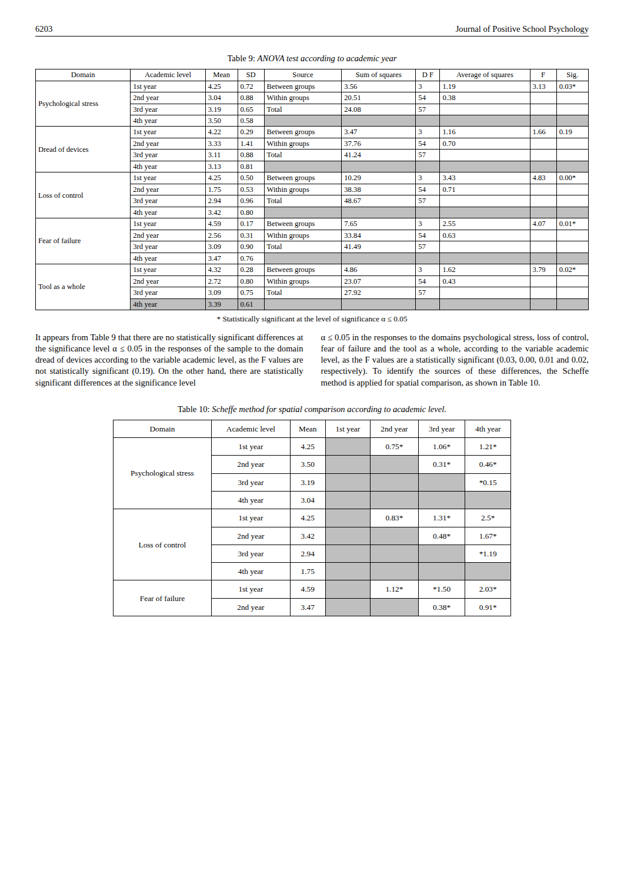6203 Journal of Positive School Psychology
Table 9: ANOVA test according to academic year
| Domain | Academic level | Mean | SD | Source | Sum of squares | D F | Average of squares | F | Sig. |
| --- | --- | --- | --- | --- | --- | --- | --- | --- | --- |
| Psychological stress | 1st year | 4.25 | 0.72 | Between groups | 3.56 | 3 | 1.19 | 3.13 | 0.03* |
| 2nd year | 3.04 | 0.88 | Within groups | 20.51 | 54 | 0.38 | | |
| 3rd year | 3.19 | 0.65 | Total | 24.08 | 57 | | | |
| 4th year | 3.50 | 0.58 | | | | | | |
| Dread of devices | 1st year | 4.22 | 0.29 | Between groups | 3.47 | 3 | 1.16 | 1.66 | 0.19 |
| 2nd year | 3.33 | 1.41 | Within groups | 37.76 | 54 | 0.70 | | |
| 3rd year | 3.11 | 0.88 | Total | 41.24 | 57 | | | |
| 4th year | 3.13 | 0.81 | | | | | | |
| Loss of control | 1st year | 4.25 | 0.50 | Between groups | 10.29 | 3 | 3.43 | 4.83 | 0.00* |
| 2nd year | 1.75 | 0.53 | Within groups | 38.38 | 54 | 0.71 | | |
| 3rd year | 2.94 | 0.96 | Total | 48.67 | 57 | | | |
| 4th year | 3.42 | 0.80 | | | | | | |
| Fear of failure | 1st year | 4.59 | 0.17 | Between groups | 7.65 | 3 | 2.55 | 4.07 | 0.01* |
| 2nd year | 2.56 | 0.31 | Within groups | 33.84 | 54 | 0.63 | | |
| 3rd year | 3.09 | 0.90 | Total | 41.49 | 57 | | | |
| 4th year | 3.47 | 0.76 | | | | | | |
| Tool as a whole | 1st year | 4.32 | 0.28 | Between groups | 4.86 | 3 | 1.62 | 3.79 | 0.02* |
| 2nd year | 2.72 | 0.80 | Within groups | 23.07 | 54 | 0.43 | | |
| 3rd year | 3.09 | 0.75 | Total | 27.92 | 57 | | | |
| 4th year | 3.39 | 0.61 | | | | | | |
* Statistically significant at the level of significance α ≤ 0.05
It appears from Table 9 that there are no statistically significant differences at the significance level α ≤ 0.05 in the responses of the sample to the domain dread of devices according to the variable academic level, as the F values are not statistically significant (0.19). On the other hand, there are statistically significant differences at the significance level
α ≤ 0.05 in the responses to the domains psychological stress, loss of control, fear of failure and the tool as a whole, according to the variable academic level, as the F values are a statistically significant (0.03, 0.00, 0.01 and 0.02, respectively). To identify the sources of these differences, the Scheffe method is applied for spatial comparison, as shown in Table 10.
Table 10: Scheffe method for spatial comparison according to academic level.
| Domain | Academic level | Mean | 1st year | 2nd year | 3rd year | 4th year |
| --- | --- | --- | --- | --- | --- | --- |
| Psychological stress | 1st year | 4.25 | | 0.75* | 1.06* | 1.21* |
| 2nd year | 3.50 | | | 0.31* | 0.46* |
| 3rd year | 3.19 | | | | *0.15 |
| 4th year | 3.04 | | | | |
| Loss of control | 1st year | 4.25 | | 0.83* | 1.31* | 2.5* |
| 2nd year | 3.42 | | | 0.48* | 1.67* |
| 3rd year | 2.94 | | | | *1.19 |
| 4th year | 1.75 | | | | |
| Fear of failure | 1st year | 4.59 | | 1.12* | *1.50 | 2.03* |
| 2nd year | 3.47 | | | 0.38* | 0.91* |